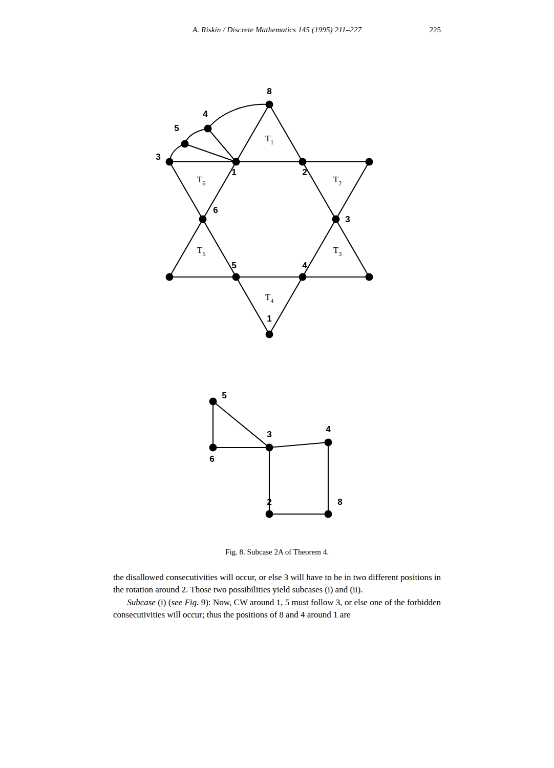A. Riskin / Discrete Mathematics 145 (1995) 211–227 225
8 4 5 3 1 2 6 3 5 4 1 T1 T2 T3 T4 T5 T6
coordinates: v5 (40,30) v6 (40,120) v3 (150,120) v4 (265,110) v2 (150,250) v8 (265,250) 5 6 3 4 2 8
Fig. 8. Subcase 2A of Theorem 4.
the disallowed consecutivities will occur, or else 3 will have to be in two different positions in the rotation around 2. Those two possibilities yield subcases (i) and (ii).
Subcase (i) (see Fig. 9): Now, CW around 1, 5 must follow 3, or else one of the forbidden consecutivities will occur; thus the positions of 8 and 4 around 1 are